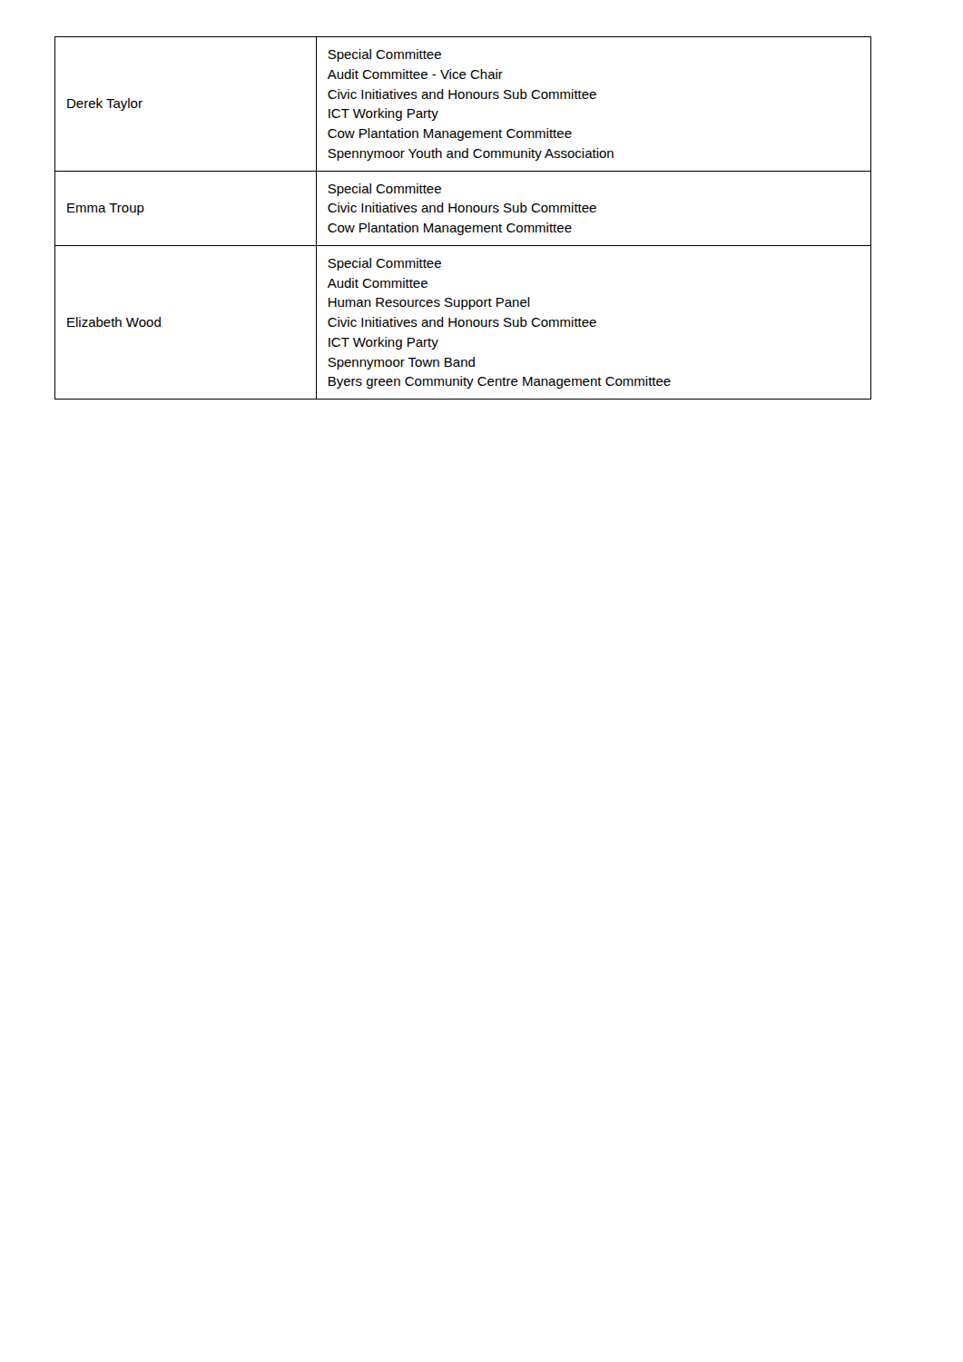| Derek Taylor | Special Committee Audit Committee - Vice Chair Civic Initiatives and Honours Sub Committee ICT Working Party Cow Plantation Management Committee Spennymoor Youth and Community Association |
| Emma Troup | Special Committee Civic Initiatives and Honours Sub Committee Cow Plantation Management Committee |
| Elizabeth Wood | Special Committee Audit Committee Human Resources Support Panel Civic Initiatives and Honours Sub Committee ICT Working Party Spennymoor Town Band Byers green Community Centre Management Committee |